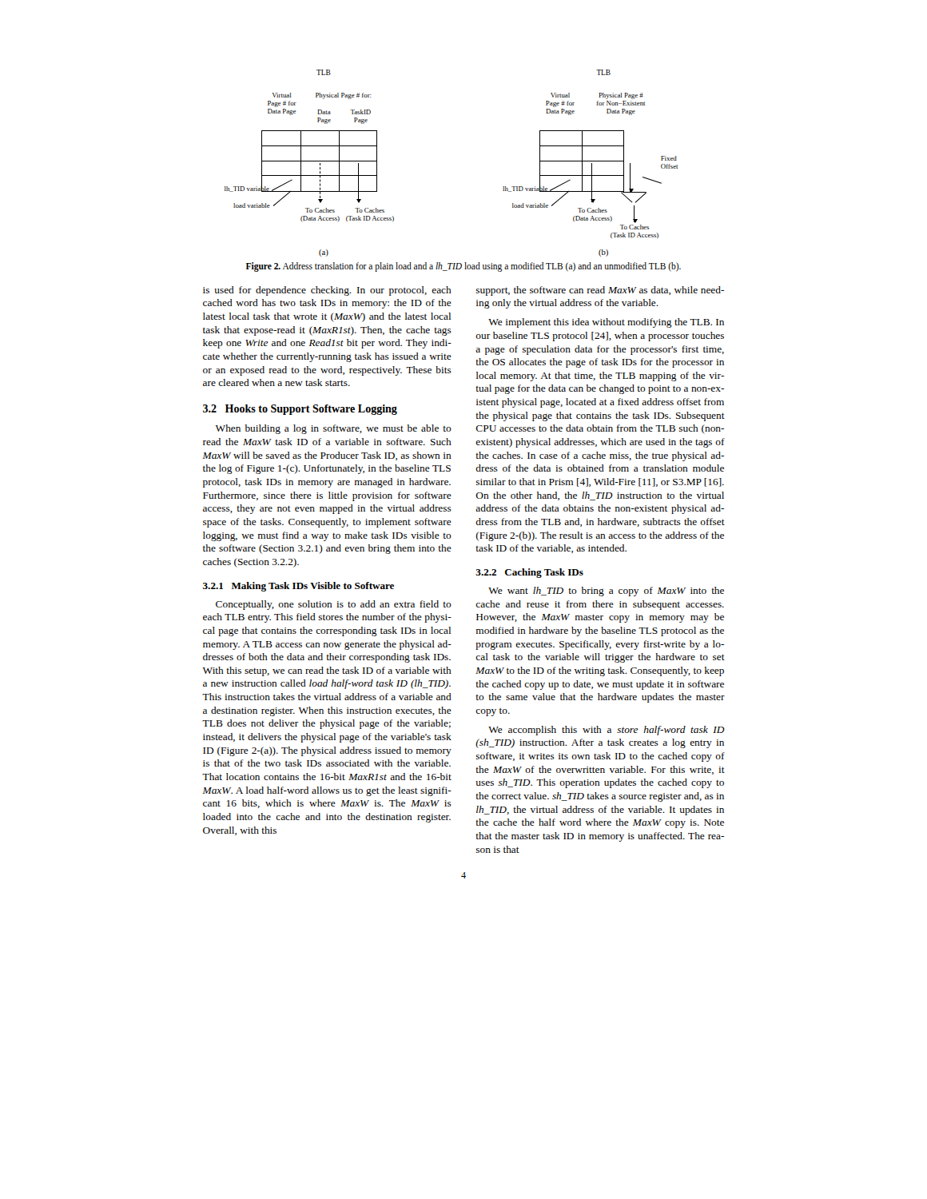TLB
Virtual
Page # for
Data Page
Physical Page # for:
Data
Page
TaskID
Page
lh_TID variable
load variable
To Caches
(Data Access)
To Caches
(Task ID Access)
(a)
TLB
Virtual
Page # for
Data Page
Physical Page #
for Non−Existent
Data Page
lh_TID variable
load variable
To Caches
(Data Access)
Fixed
Offset
To Caches
(Task ID Access)
(b)
Figure 2. Address translation for a plain load and a lh_TID load using a modified TLB (a) and an unmodified TLB (b).
is used for dependence checking. In our protocol, each cached word has two task IDs in memory: the ID of the latest local task that wrote it (MaxW) and the latest local task that expose-read it (MaxR1st). Then, the cache tags keep one Write and one Read1st bit per word. They indicate whether the currently-running task has issued a write or an exposed read to the word, respectively. These bits are cleared when a new task starts.
3.2 Hooks to Support Software Logging
When building a log in software, we must be able to read the MaxW task ID of a variable in software. Such MaxW will be saved as the Producer Task ID, as shown in the log of Figure 1-(c). Unfortunately, in the baseline TLS protocol, task IDs in memory are managed in hardware. Furthermore, since there is little provision for software access, they are not even mapped in the virtual address space of the tasks. Consequently, to implement software logging, we must find a way to make task IDs visible to the software (Section 3.2.1) and even bring them into the caches (Section 3.2.2).
3.2.1 Making Task IDs Visible to Software
Conceptually, one solution is to add an extra field to each TLB entry. This field stores the number of the physical page that contains the corresponding task IDs in local memory. A TLB access can now generate the physical addresses of both the data and their corresponding task IDs. With this setup, we can read the task ID of a variable with a new instruction called load half-word task ID (lh_TID). This instruction takes the virtual address of a variable and a destination register. When this instruction executes, the TLB does not deliver the physical page of the variable; instead, it delivers the physical page of the variable's task ID (Figure 2-(a)). The physical address issued to memory is that of the two task IDs associated with the variable. That location contains the 16-bit MaxR1st and the 16-bit MaxW. A load half-word allows us to get the least significant 16 bits, which is where MaxW is. The MaxW is loaded into the cache and into the destination register. Overall, with this
support, the software can read MaxW as data, while needing only the virtual address of the variable.
We implement this idea without modifying the TLB. In our baseline TLS protocol [24], when a processor touches a page of speculation data for the processor's first time, the OS allocates the page of task IDs for the processor in local memory. At that time, the TLB mapping of the virtual page for the data can be changed to point to a non-existent physical page, located at a fixed address offset from the physical page that contains the task IDs. Subsequent CPU accesses to the data obtain from the TLB such (non-existent) physical addresses, which are used in the tags of the caches. In case of a cache miss, the true physical address of the data is obtained from a translation module similar to that in Prism [4], Wild-Fire [11], or S3.MP [16]. On the other hand, the lh_TID instruction to the virtual address of the data obtains the non-existent physical address from the TLB and, in hardware, subtracts the offset (Figure 2-(b)). The result is an access to the address of the task ID of the variable, as intended.
3.2.2 Caching Task IDs
We want lh_TID to bring a copy of MaxW into the cache and reuse it from there in subsequent accesses. However, the MaxW master copy in memory may be modified in hardware by the baseline TLS protocol as the program executes. Specifically, every first-write by a local task to the variable will trigger the hardware to set MaxW to the ID of the writing task. Consequently, to keep the cached copy up to date, we must update it in software to the same value that the hardware updates the master copy to.
We accomplish this with a store half-word task ID (sh_TID) instruction. After a task creates a log entry in software, it writes its own task ID to the cached copy of the MaxW of the overwritten variable. For this write, it uses sh_TID. This operation updates the cached copy to the correct value. sh_TID takes a source register and, as in lh_TID, the virtual address of the variable. It updates in the cache the half word where the MaxW copy is. Note that the master task ID in memory is unaffected. The reason is that
4